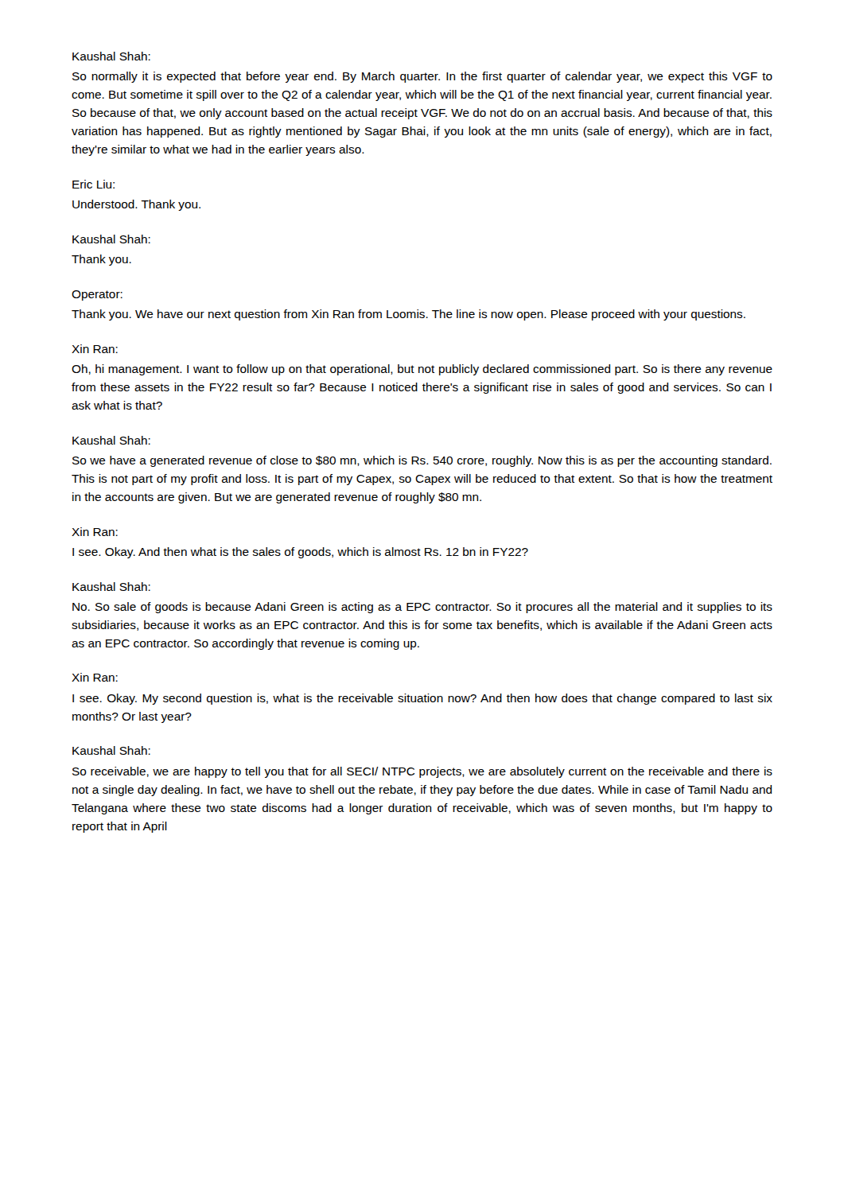Kaushal Shah:
So normally it is expected that before year end. By March quarter. In the first quarter of calendar year, we expect this VGF to come. But sometime it spill over to the Q2 of a calendar year, which will be the Q1 of the next financial year, current financial year. So because of that, we only account based on the actual receipt VGF. We do not do on an accrual basis. And because of that, this variation has happened. But as rightly mentioned by Sagar Bhai, if you look at the mn units (sale of energy), which are in fact, they're similar to what we had in the earlier years also.
Eric Liu:
Understood. Thank you.
Kaushal Shah:
Thank you.
Operator:
Thank you. We have our next question from Xin Ran from Loomis. The line is now open. Please proceed with your questions.
Xin Ran:
Oh, hi management. I want to follow up on that operational, but not publicly declared commissioned part. So is there any revenue from these assets in the FY22 result so far? Because I noticed there's a significant rise in sales of good and services. So can I ask what is that?
Kaushal Shah:
So we have a generated revenue of close to $80 mn, which is Rs. 540 crore, roughly. Now this is as per the accounting standard. This is not part of my profit and loss. It is part of my Capex, so Capex will be reduced to that extent. So that is how the treatment in the accounts are given. But we are generated revenue of roughly $80 mn.
Xin Ran:
I see. Okay. And then what is the sales of goods, which is almost Rs. 12 bn in FY22?
Kaushal Shah:
No. So sale of goods is because Adani Green is acting as a EPC contractor. So it procures all the material and it supplies to its subsidiaries, because it works as an EPC contractor. And this is for some tax benefits, which is available if the Adani Green acts as an EPC contractor. So accordingly that revenue is coming up.
Xin Ran:
I see. Okay. My second question is, what is the receivable situation now? And then how does that change compared to last six months? Or last year?
Kaushal Shah:
So receivable, we are happy to tell you that for all SECI/ NTPC projects, we are absolutely current on the receivable and there is not a single day dealing. In fact, we have to shell out the rebate, if they pay before the due dates. While in case of Tamil Nadu and Telangana where these two state discoms had a longer duration of receivable, which was of seven months, but I'm happy to report that in April